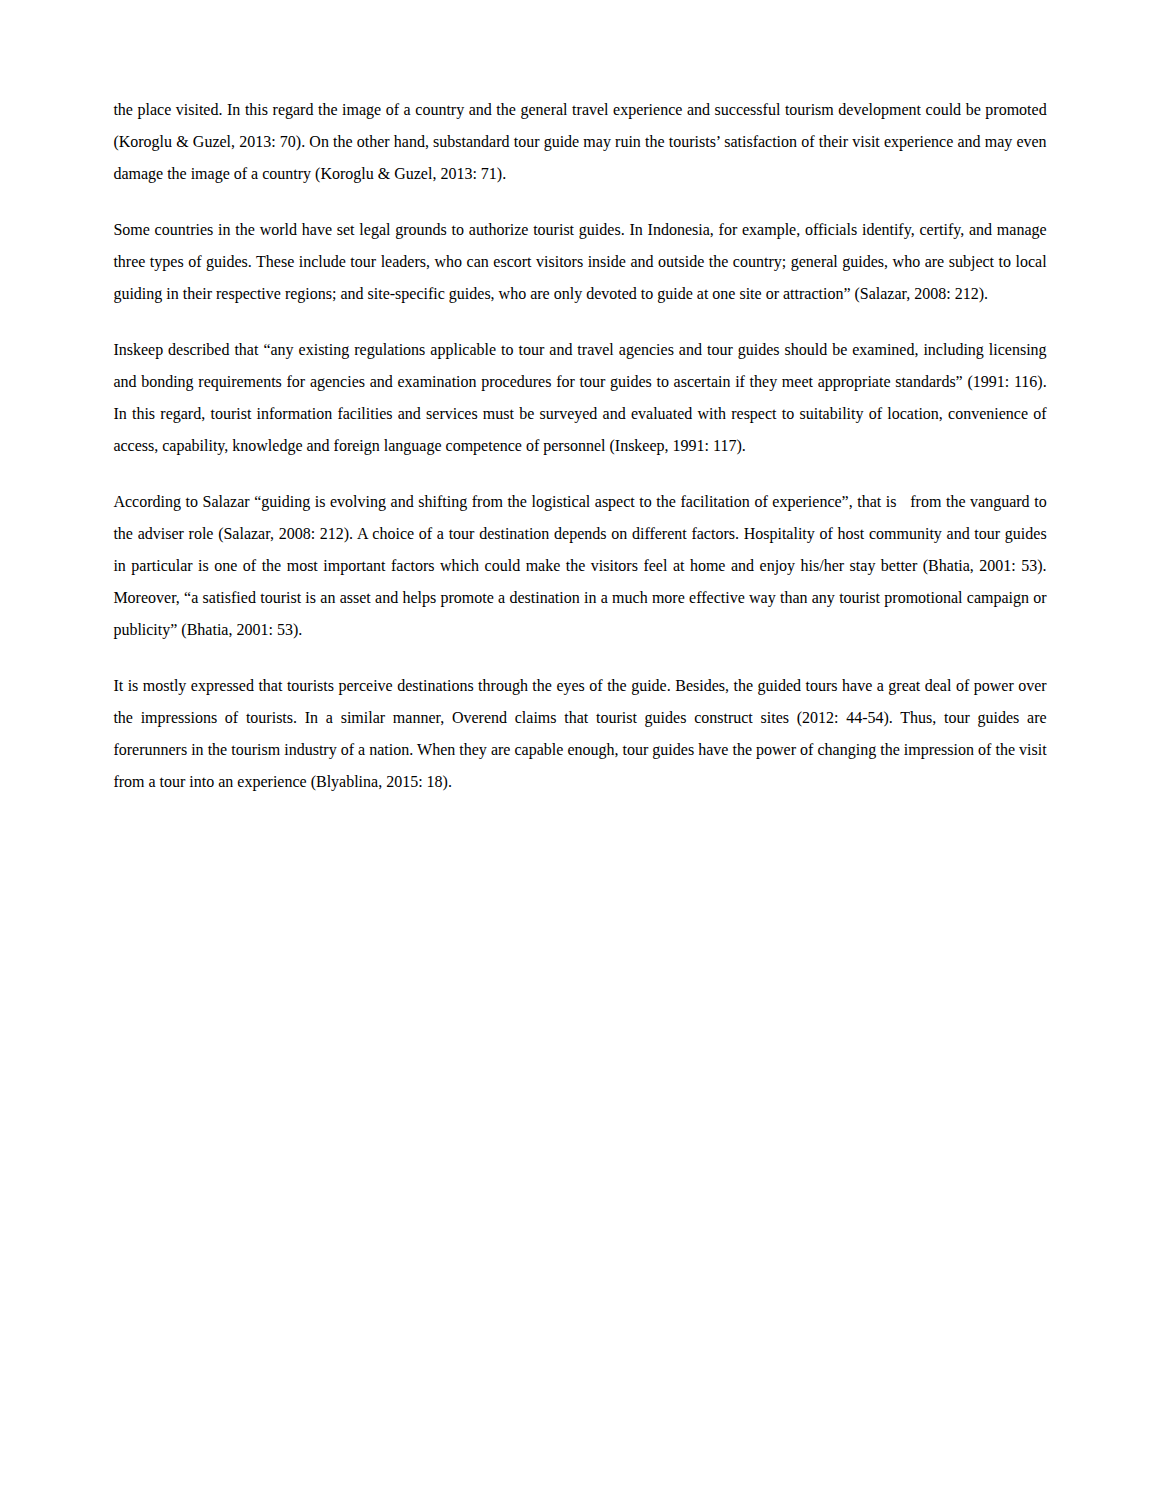the place visited. In this regard the image of a country and the general travel experience and successful tourism development could be promoted (Koroglu & Guzel, 2013: 70). On the other hand, substandard tour guide may ruin the tourists’ satisfaction of their visit experience and may even damage the image of a country (Koroglu & Guzel, 2013: 71).
Some countries in the world have set legal grounds to authorize tourist guides. In Indonesia, for example, officials identify, certify, and manage three types of guides. These include tour leaders, who can escort visitors inside and outside the country; general guides, who are subject to local guiding in their respective regions; and site-specific guides, who are only devoted to guide at one site or attraction” (Salazar, 2008: 212).
Inskeep described that “any existing regulations applicable to tour and travel agencies and tour guides should be examined, including licensing and bonding requirements for agencies and examination procedures for tour guides to ascertain if they meet appropriate standards” (1991: 116). In this regard, tourist information facilities and services must be surveyed and evaluated with respect to suitability of location, convenience of access, capability, knowledge and foreign language competence of personnel (Inskeep, 1991: 117).
According to Salazar “guiding is evolving and shifting from the logistical aspect to the facilitation of experience”, that is from the vanguard to the adviser role (Salazar, 2008: 212). A choice of a tour destination depends on different factors. Hospitality of host community and tour guides in particular is one of the most important factors which could make the visitors feel at home and enjoy his/her stay better (Bhatia, 2001: 53). Moreover, “a satisfied tourist is an asset and helps promote a destination in a much more effective way than any tourist promotional campaign or publicity” (Bhatia, 2001: 53).
It is mostly expressed that tourists perceive destinations through the eyes of the guide. Besides, the guided tours have a great deal of power over the impressions of tourists. In a similar manner, Overend claims that tourist guides construct sites (2012: 44-54). Thus, tour guides are forerunners in the tourism industry of a nation. When they are capable enough, tour guides have the power of changing the impression of the visit from a tour into an experience (Blyablina, 2015: 18).